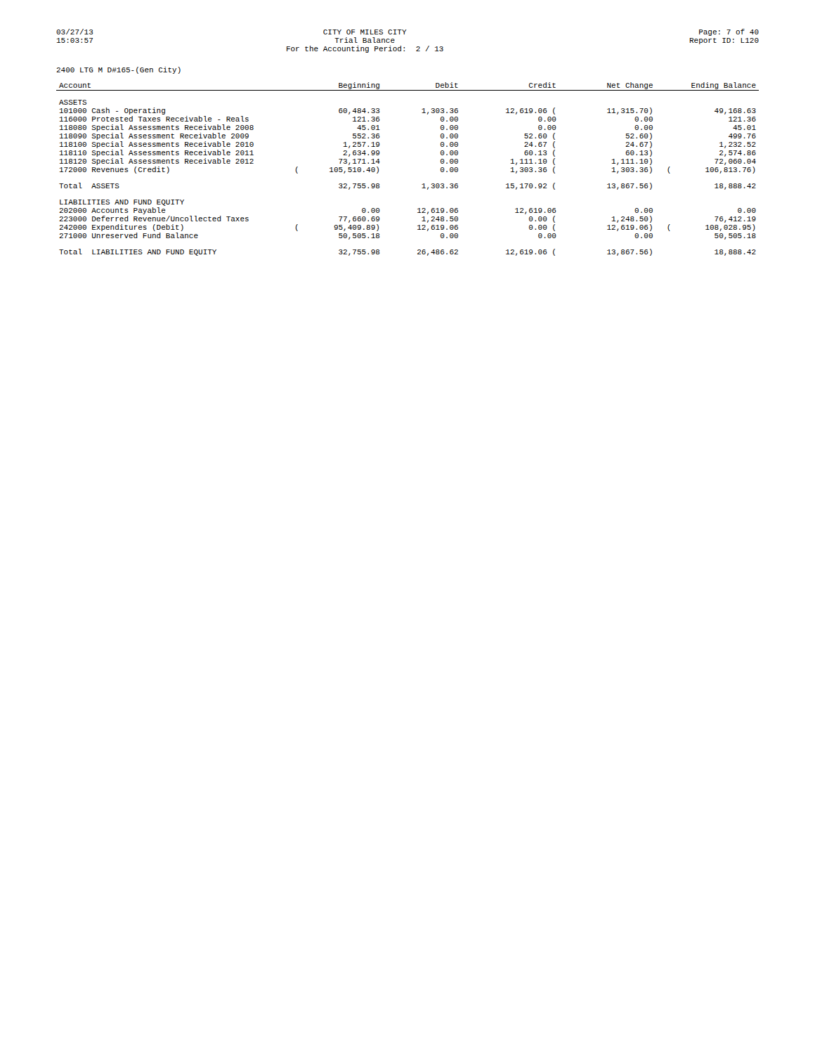| 03/27/13 | CITY OF MILES CITY | Page: 7 of 40 |
| 15:03:57 | Trial Balance | Report ID: L120 |
| | For the Accounting Period: 2 / 13 | |
2400 LTG M D#165-(Gen City)
| Account | | Beginning | Debit | | Credit | | Net Change | | Ending Balance |
| --- | --- | --- | --- | --- | --- | --- | --- | --- | --- |
| ASSETS | |
| 101000 Cash - Operating | | 60,484.33 | 1,303.36 | | 12,619.06 ( | | 11,315.70) | | 49,168.63 |
| 116000 Protested Taxes Receivable - Reals | | 121.36 | 0.00 | | 0.00 | | 0.00 | | 121.36 |
| 118080 Special Assessments Receivable 2008 | | 45.01 | 0.00 | | 0.00 | | 0.00 | | 45.01 |
| 118090 Special Assessment Receivable 2009 | | 552.36 | 0.00 | | 52.60 ( | | 52.60) | | 499.76 |
| 118100 Special Assessments Receivable 2010 | | 1,257.19 | 0.00 | | 24.67 ( | | 24.67) | | 1,232.52 |
| 118110 Special Assessments Receivable 2011 | | 2,634.99 | 0.00 | | 60.13 ( | | 60.13) | | 2,574.86 |
| 118120 Special Assessments Receivable 2012 | | 73,171.14 | 0.00 | | 1,111.10 ( | | 1,111.10) | | 72,060.04 |
| 172000 Revenues (Credit) | ( | 105,510.40) | 0.00 | | 1,303.36 ( | | 1,303.36) | ( | 106,813.76) |
| Total ASSETS | | 32,755.98 | 1,303.36 | | 15,170.92 ( | | 13,867.56) | | 18,888.42 |
| LIABILITIES AND FUND EQUITY | |
| 202000 Accounts Payable | | 0.00 | 12,619.06 | | 12,619.06 | | 0.00 | | 0.00 |
| 223000 Deferred Revenue/Uncollected Taxes | | 77,660.69 | 1,248.50 | | 0.00 ( | | 1,248.50) | | 76,412.19 |
| 242000 Expenditures (Debit) | ( | 95,409.89) | 12,619.06 | | 0.00 ( | | 12,619.06) | ( | 108,028.95) |
| 271000 Unreserved Fund Balance | | 50,505.18 | 0.00 | | 0.00 | | 0.00 | | 50,505.18 |
| Total LIABILITIES AND FUND EQUITY | | 32,755.98 | 26,486.62 | | 12,619.06 ( | | 13,867.56) | | 18,888.42 |